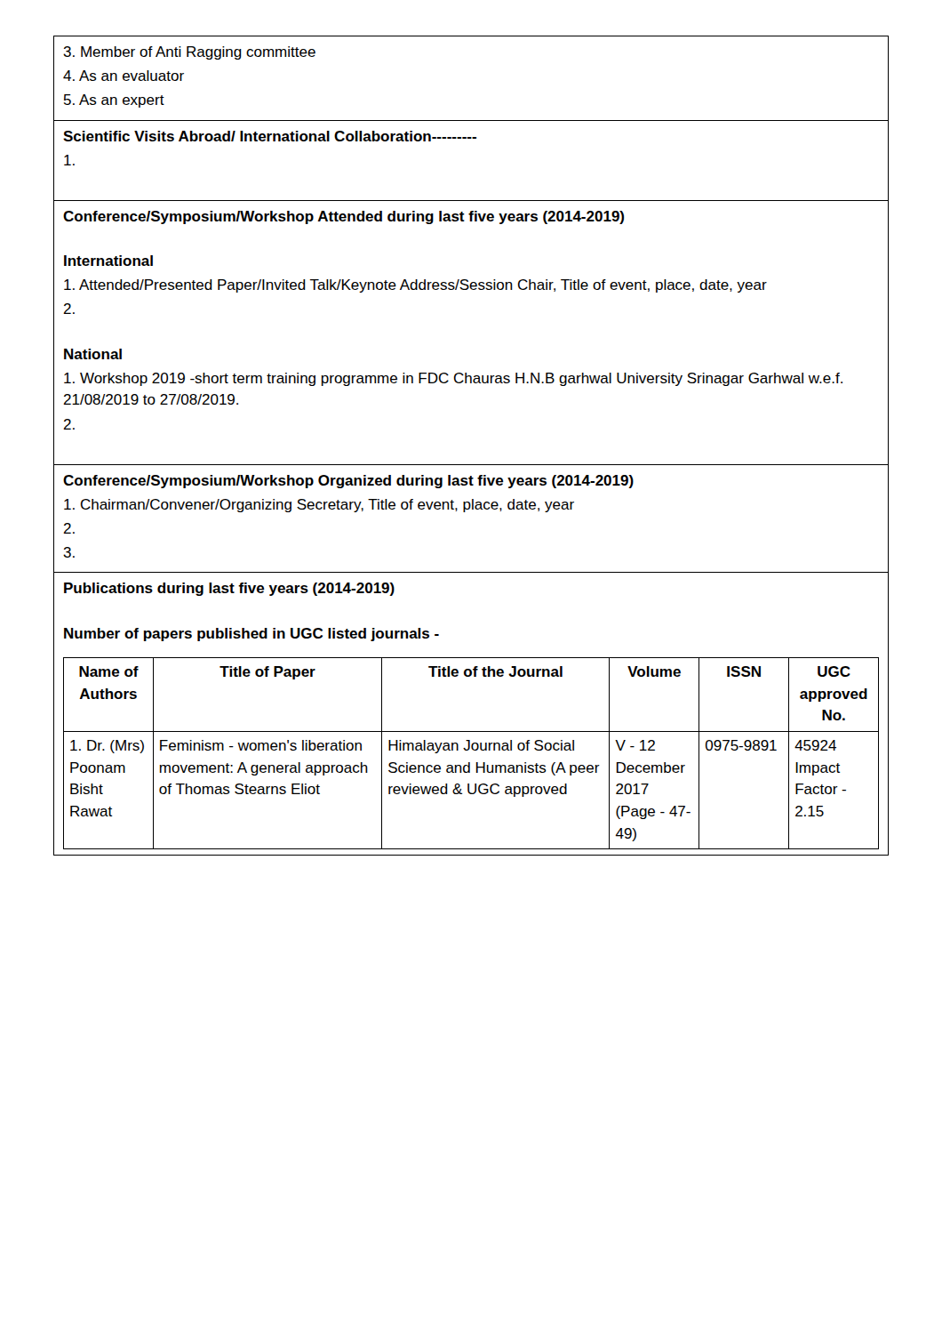| 3. Member of Anti Ragging committee 4. As an evaluator 5. As an expert |
| Scientific Visits Abroad/ International Collaboration--------- 1. |
| Conference/Symposium/Workshop Attended during last five years (2014-2019) International 1. Attended/Presented Paper/Invited Talk/Keynote Address/Session Chair, Title of event, place, date, year 2. National 1. Workshop 2019 -short term training programme in FDC Chauras H.N.B garhwal University Srinagar Garhwal w.e.f. 21/08/2019 to 27/08/2019. 2. |
| Conference/Symposium/Workshop Organized during last five years (2014-2019) 1. Chairman/Convener/Organizing Secretary, Title of event, place, date, year 2. 3. |
| Publications during last five years (2014-2019) Number of papers published in UGC listed journals - / Name of Authors / Title of Paper / Title of the Journal / Volume / ISSN / UGC approved No. / / --- / --- / --- / --- / --- / --- / / 1. Dr. (Mrs) Poonam Bisht Rawat / Feminism - women's liberation movement: A general approach of Thomas Stearns Eliot / Himalayan Journal of Social Science and Humanists (A peer reviewed & UGC approved / V - 12 December 2017 (Page - 47-49) / 0975-9891 / 45924 Impact Factor - 2.15 / |